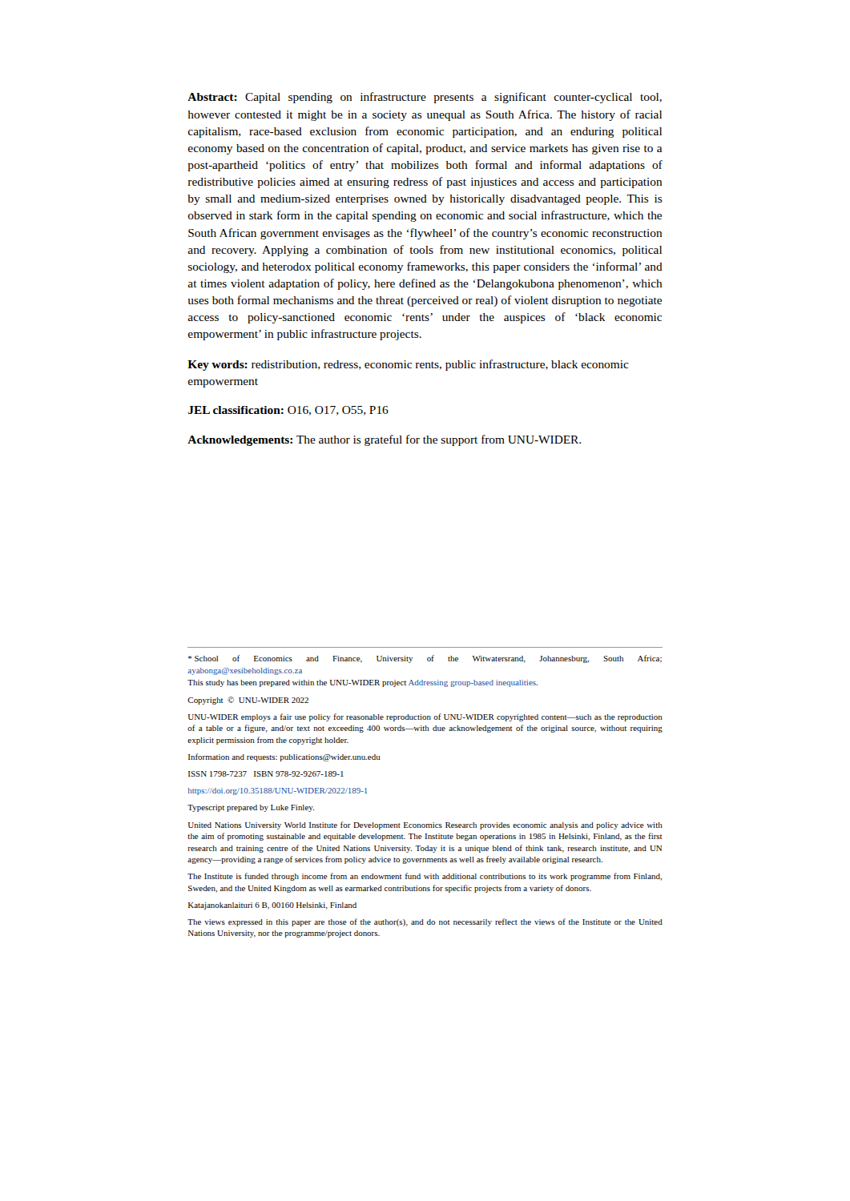Abstract: Capital spending on infrastructure presents a significant counter-cyclical tool, however contested it might be in a society as unequal as South Africa. The history of racial capitalism, race-based exclusion from economic participation, and an enduring political economy based on the concentration of capital, product, and service markets has given rise to a post-apartheid ‘politics of entry’ that mobilizes both formal and informal adaptations of redistributive policies aimed at ensuring redress of past injustices and access and participation by small and medium-sized enterprises owned by historically disadvantaged people. This is observed in stark form in the capital spending on economic and social infrastructure, which the South African government envisages as the ‘flywheel’ of the country’s economic reconstruction and recovery. Applying a combination of tools from new institutional economics, political sociology, and heterodox political economy frameworks, this paper considers the ‘informal’ and at times violent adaptation of policy, here defined as the ‘Delangokubona phenomenon’, which uses both formal mechanisms and the threat (perceived or real) of violent disruption to negotiate access to policy-sanctioned economic ‘rents’ under the auspices of ‘black economic empowerment’ in public infrastructure projects.
Key words: redistribution, redress, economic rents, public infrastructure, black economic empowerment
JEL classification: O16, O17, O55, P16
Acknowledgements: The author is grateful for the support from UNU-WIDER.
* School of Economics and Finance, University of the Witwatersrand, Johannesburg, South Africa; ayabonga@xesibeholdings.co.za
This study has been prepared within the UNU-WIDER project Addressing group-based inequalities.
Copyright © UNU-WIDER 2022
UNU-WIDER employs a fair use policy for reasonable reproduction of UNU-WIDER copyrighted content—such as the reproduction of a table or a figure, and/or text not exceeding 400 words—with due acknowledgement of the original source, without requiring explicit permission from the copyright holder.
Information and requests: publications@wider.unu.edu
ISSN 1798-7237 ISBN 978-92-9267-189-1
https://doi.org/10.35188/UNU-WIDER/2022/189-1
Typescript prepared by Luke Finley.
United Nations University World Institute for Development Economics Research provides economic analysis and policy advice with the aim of promoting sustainable and equitable development. The Institute began operations in 1985 in Helsinki, Finland, as the first research and training centre of the United Nations University. Today it is a unique blend of think tank, research institute, and UN agency—providing a range of services from policy advice to governments as well as freely available original research.
The Institute is funded through income from an endowment fund with additional contributions to its work programme from Finland, Sweden, and the United Kingdom as well as earmarked contributions for specific projects from a variety of donors.
Katajanokanlaituri 6 B, 00160 Helsinki, Finland
The views expressed in this paper are those of the author(s), and do not necessarily reflect the views of the Institute or the United Nations University, nor the programme/project donors.